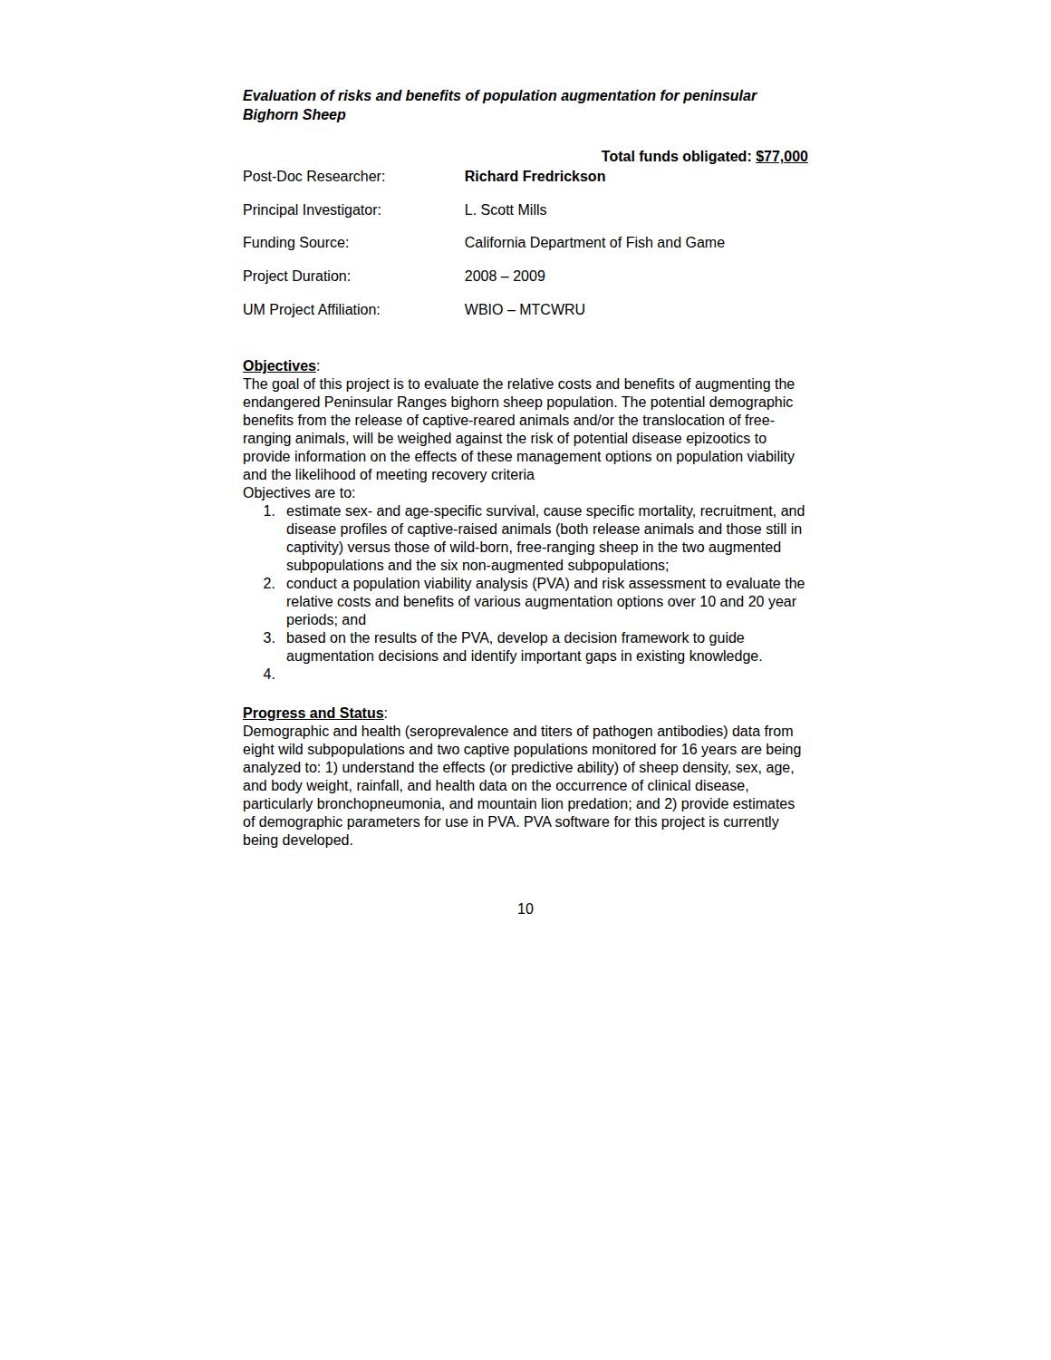Evaluation of risks and benefits of population augmentation for peninsular
Bighorn Sheep
Total funds obligated: $77,000
| Post-Doc Researcher: | Richard Fredrickson |
| Principal Investigator: | L. Scott Mills |
| Funding Source: | California Department of Fish and Game |
| Project Duration: | 2008 – 2009 |
| UM Project Affiliation: | WBIO – MTCWRU |
Objectives
:
The goal of this project is to evaluate the relative costs and benefits of augmenting the endangered Peninsular Ranges bighorn sheep population. The potential demographic benefits from the release of captive-reared animals and/or the translocation of free-ranging animals, will be weighed against the risk of potential disease epizootics to provide information on the effects of these management options on population viability and the likelihood of meeting recovery criteria
Objectives are to:
estimate sex- and age-specific survival, cause specific mortality, recruitment, and disease profiles of captive-raised animals (both release animals and those still in captivity) versus those of wild-born, free-ranging sheep in the two augmented subpopulations and the six non-augmented subpopulations;
conduct a population viability analysis (PVA) and risk assessment to evaluate the relative costs and benefits of various augmentation options over 10 and 20 year periods; and
based on the results of the PVA, develop a decision framework to guide augmentation decisions and identify important gaps in existing knowledge.
Progress and Status
:
Demographic and health (seroprevalence and titers of pathogen antibodies) data from eight wild subpopulations and two captive populations monitored for 16 years are being analyzed to: 1) understand the effects (or predictive ability) of sheep density, sex, age, and body weight, rainfall, and health data on the occurrence of clinical disease, particularly bronchopneumonia, and mountain lion predation; and 2) provide estimates of demographic parameters for use in PVA. PVA software for this project is currently being developed.
10